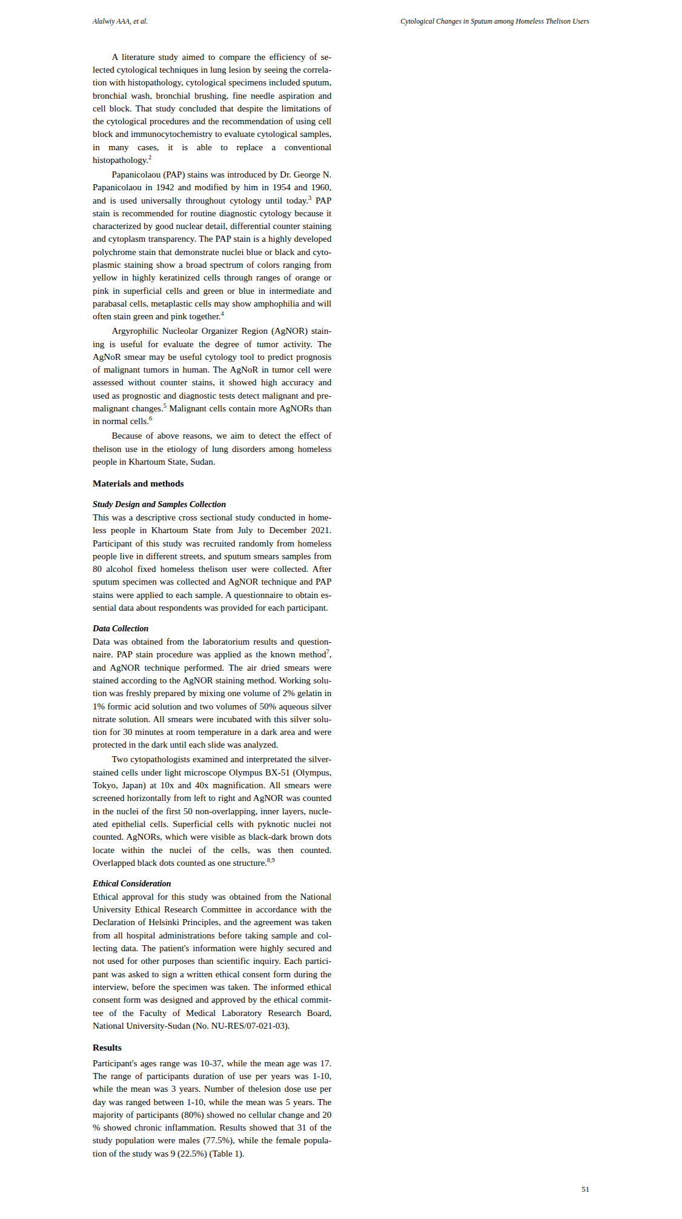Alalwiy AAA, et al. Cytological Changes in Sputum among Homeless Thelison Users
A literature study aimed to compare the efficiency of selected cytological techniques in lung lesion by seeing the correlation with histopathology, cytological specimens included sputum, bronchial wash, bronchial brushing, fine needle aspiration and cell block. That study concluded that despite the limitations of the cytological procedures and the recommendation of using cell block and immunocytochemistry to evaluate cytological samples, in many cases, it is able to replace a conventional histopathology.2
Papanicolaou (PAP) stains was introduced by Dr. George N. Papanicolaou in 1942 and modified by him in 1954 and 1960, and is used universally throughout cytology until today.3 PAP stain is recommended for routine diagnostic cytology because it characterized by good nuclear detail, differential counter staining and cytoplasm transparency. The PAP stain is a highly developed polychrome stain that demonstrate nuclei blue or black and cytoplasmic staining show a broad spectrum of colors ranging from yellow in highly keratinized cells through ranges of orange or pink in superficial cells and green or blue in intermediate and parabasal cells, metaplastic cells may show amphophilia and will often stain green and pink together.4
Argyrophilic Nucleolar Organizer Region (AgNOR) staining is useful for evaluate the degree of tumor activity. The AgNoR smear may be useful cytology tool to predict prognosis of malignant tumors in human. The AgNoR in tumor cell were assessed without counter stains, it showed high accuracy and used as prognostic and diagnostic tests detect malignant and premalignant changes.5 Malignant cells contain more AgNORs than in normal cells.6
Because of above reasons, we aim to detect the effect of thelison use in the etiology of lung disorders among homeless people in Khartoum State, Sudan.
Materials and methods
Study Design and Samples Collection
This was a descriptive cross sectional study conducted in homeless people in Khartoum State from July to December 2021. Participant of this study was recruited randomly from homeless people live in different streets, and sputum smears samples from 80 alcohol fixed homeless thelison user were collected. After sputum specimen was collected and AgNOR technique and PAP stains were applied to each sample. A questionnaire to obtain essential data about respondents was provided for each participant.
Data Collection
Data was obtained from the laboratorium results and questionnaire. PAP stain procedure was applied as the known method7, and AgNOR technique performed. The air dried smears were stained according to the AgNOR staining method. Working solution was freshly prepared by mixing one volume of 2% gelatin in 1% formic acid solution and two volumes of 50% aqueous silver nitrate solution. All smears were incubated with this silver solution for 30 minutes at room temperature in a dark area and were protected in the dark until each slide was analyzed.
Two cytopathologists examined and interpretated the silver-stained cells under light microscope Olympus BX-51 (Olympus, Tokyo, Japan) at 10x and 40x magnification. All smears were screened horizontally from left to right and AgNOR was counted in the nuclei of the first 50 non-overlapping, inner layers, nucleated epithelial cells. Superficial cells with pyknotic nuclei not counted. AgNORs, which were visible as black-dark brown dots locate within the nuclei of the cells, was then counted. Overlapped black dots counted as one structure.8,9
Ethical Consideration
Ethical approval for this study was obtained from the National University Ethical Research Committee in accordance with the Declaration of Helsinki Principles, and the agreement was taken from all hospital administrations before taking sample and collecting data. The patient's information were highly secured and not used for other purposes than scientific inquiry. Each participant was asked to sign a written ethical consent form during the interview, before the specimen was taken. The informed ethical consent form was designed and approved by the ethical committee of the Faculty of Medical Laboratory Research Board, National University-Sudan (No. NU-RES/07-021-03).
Results
Participant's ages range was 10-37, while the mean age was 17. The range of participants duration of use per years was 1-10, while the mean was 3 years. Number of thelesion dose use per day was ranged between 1-10, while the mean was 5 years. The majority of participants (80%) showed no cellular change and 20 % showed chronic inflammation. Results showed that 31 of the study population were males (77.5%), while the female population of the study was 9 (22.5%) (Table 1).
51